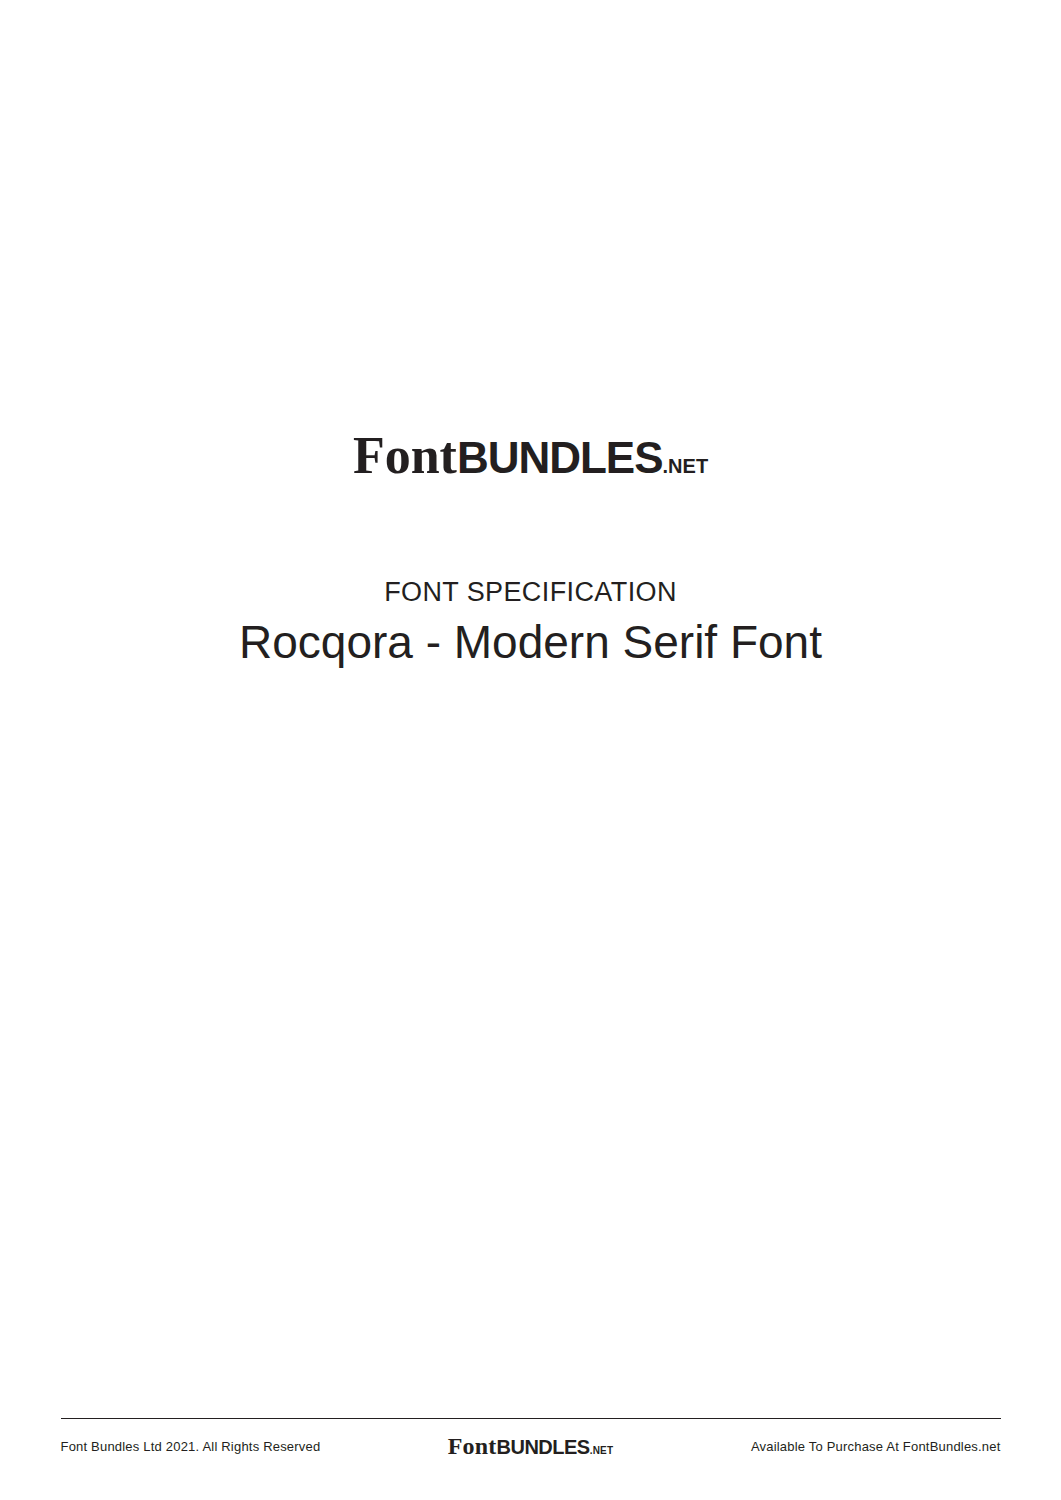Font BUNDLES.NET
FONT SPECIFICATION
Rocqora - Modern Serif Font
Font Bundles Ltd 2021. All Rights Reserved
Font BUNDLES.NET
Available To Purchase At FontBundles.net